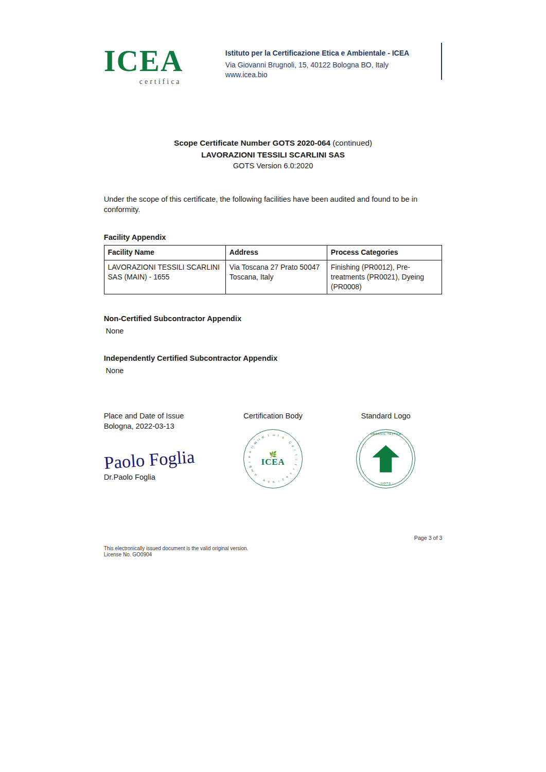ICEA
certifica
Istituto per la Certificazione Etica e Ambientale - ICEA
Via Giovanni Brugnoli, 15, 40122 Bologna BO, Italy
www.icea.bio
Scope Certificate Number GOTS 2020-064 (continued)
LAVORAZIONI TESSILI SCARLINI SAS
GOTS Version 6.0:2020
Under the scope of this certificate, the following facilities have been audited and found to be in conformity.
Facility Appendix
| Facility Name | Address | Process Categories |
| --- | --- | --- |
| LAVORAZIONI TESSILI SCARLINI SAS (MAIN) - 1655 | Via Toscana 27 Prato 50047 Toscana, Italy | Finishing (PR0012), Pre-treatments (PR0021), Dyeing (PR0008) |
Non-Certified Subcontractor Appendix
None
Independently Certified Subcontractor Appendix
None
Place and Date of Issue
Bologna, 2022-03-13
Paolo Foglia
Dr.Paolo Foglia
Certification Body
I s t i t u t o C e r t i f i c a z i o n e A m b i e n t a l e
🌿
ICEA
Standard Logo
ORGANIC TEXTILE
· GOTS ·
Page 3 of 3
This electronically issued document is the valid original version.
License No. GO0904